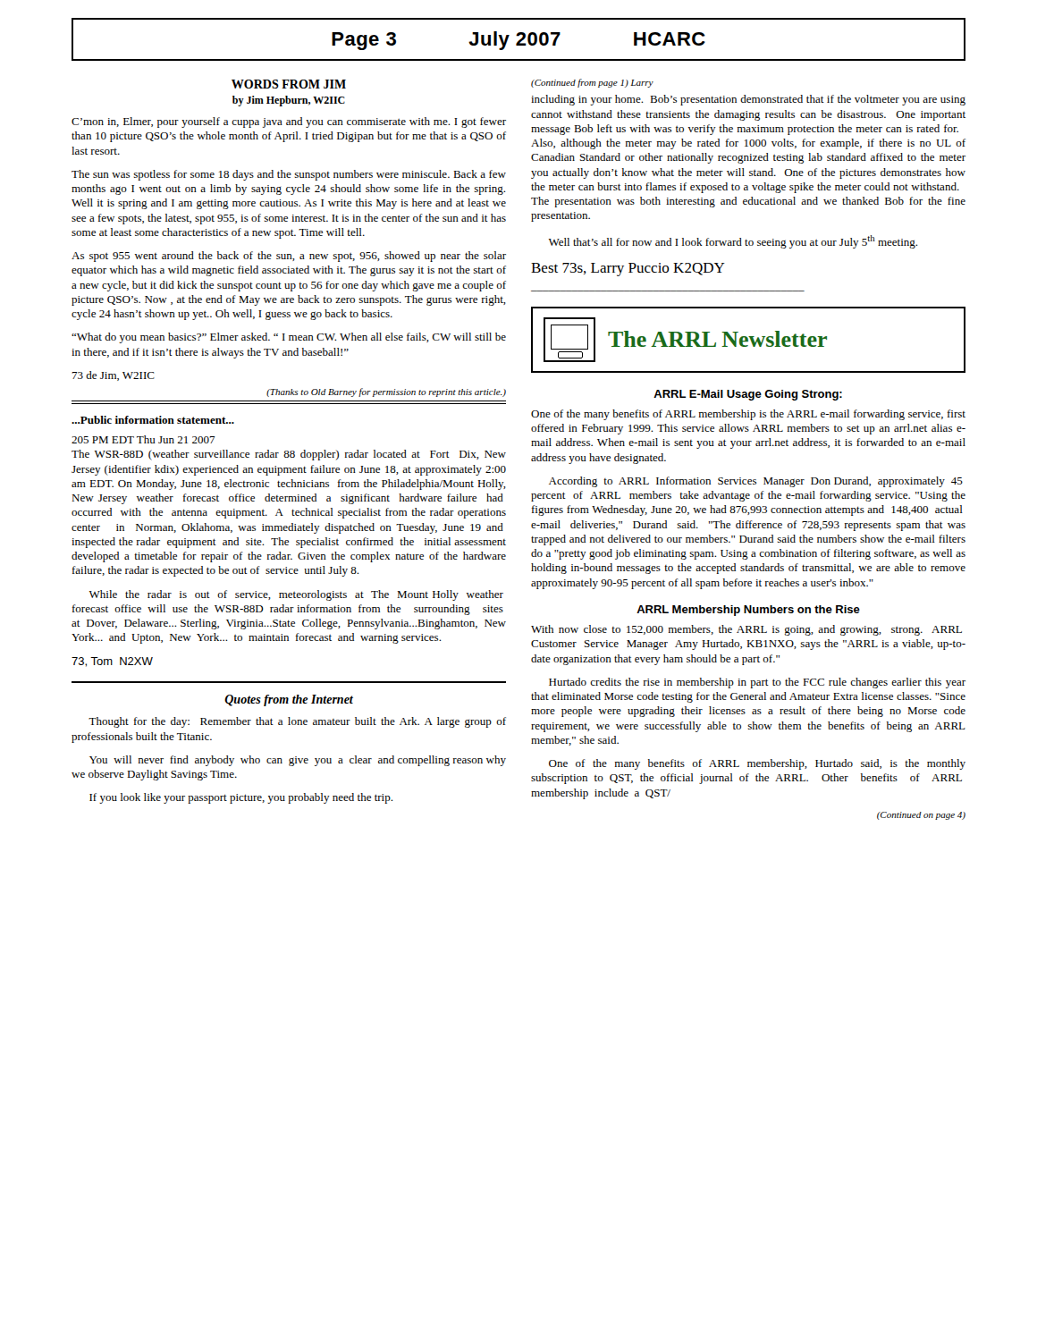Page 3 July 2007 HCARC
WORDS FROM JIM
by Jim Hepburn, W2IIC
C’mon in, Elmer, pour yourself a cuppa java and you can commiserate with me. I got fewer than 10 picture QSO’s the whole month of April. I tried Digipan but for me that is a QSO of last resort.
The sun was spotless for some 18 days and the sunspot numbers were miniscule. Back a few months ago I went out on a limb by saying cycle 24 should show some life in the spring. Well it is spring and I am getting more cautious. As I write this May is here and at least we see a few spots, the latest, spot 955, is of some interest. It is in the center of the sun and it has some at least some characteristics of a new spot. Time will tell.
As spot 955 went around the back of the sun, a new spot, 956, showed up near the solar equator which has a wild magnetic field associated with it. The gurus say it is not the start of a new cycle, but it did kick the sunspot count up to 56 for one day which gave me a couple of picture QSO’s. Now , at the end of May we are back to zero sunspots. The gurus were right, cycle 24 hasn’t shown up yet.. Oh well, I guess we go back to basics.
“What do you mean basics?” Elmer asked. “ I mean CW. When all else fails, CW will still be in there, and if it isn’t there is always the TV and baseball!”
73 de Jim, W2IIC
(Thanks to Old Barney for permission to reprint this article.)
...Public information statement...
205 PM EDT Thu Jun 21 2007
The WSR-88D (weather surveillance radar 88 doppler) radar located at Fort Dix, New Jersey (identifier kdix) experienced an equipment failure on June 18, at approximately 2:00 am EDT. On Monday, June 18, electronic technicians from the Philadelphia/Mount Holly, New Jersey weather forecast office determined a significant hardware failure had occurred with the antenna equipment. A technical specialist from the radar operations center in Norman, Oklahoma, was immediately dispatched on Tuesday, June 19 and inspected the radar equipment and site. The specialist confirmed the initial assessment developed a timetable for repair of the radar. Given the complex nature of the hardware failure, the radar is expected to be out of service until July 8.
While the radar is out of service, meteorologists at The Mount Holly weather forecast office will use the WSR-88D radar information from the surrounding sites at Dover, Delaware... Sterling, Virginia...State College, Pennsylvania...Binghamton, New York... and Upton, New York... to maintain forecast and warning services.
73, Tom N2XW
Quotes from the Internet
Thought for the day: Remember that a lone amateur built the Ark. A large group of professionals built the Titanic.
You will never find anybody who can give you a clear and compelling reason why we observe Daylight Savings Time.
If you look like your passport picture, you probably need the trip.
(Continued from page 1) Larry
including in your home. Bob’s presentation demonstrated that if the voltmeter you are using cannot withstand these transients the damaging results can be disastrous. One important message Bob left us with was to verify the maximum protection the meter can is rated for. Also, although the meter may be rated for 1000 volts, for example, if there is no UL of Canadian Standard or other nationally recognized testing lab standard affixed to the meter you actually don’t know what the meter will stand. One of the pictures demonstrates how the meter can burst into flames if exposed to a voltage spike the meter could not withstand. The presentation was both interesting and educational and we thanked Bob for the fine presentation.
Well that’s all for now and I look forward to seeing you at our July 5th meeting.
Best 73s, Larry Puccio K2QDY
_______________________________________________
The ARRL Newsletter
ARRL E-Mail Usage Going Strong:
One of the many benefits of ARRL membership is the ARRL e-mail forwarding service, first offered in February 1999. This service allows ARRL members to set up an arrl.net alias e-mail address. When e-mail is sent you at your arrl.net address, it is forwarded to an e-mail address you have designated.
According to ARRL Information Services Manager Don Durand, approximately 45 percent of ARRL members take advantage of the e-mail forwarding service. "Using the figures from Wednesday, June 20, we had 876,993 connection attempts and 148,400 actual e-mail deliveries," Durand said. "The difference of 728,593 represents spam that was trapped and not delivered to our members." Durand said the numbers show the e-mail filters do a "pretty good job eliminating spam. Using a combination of filtering software, as well as holding in-bound messages to the accepted standards of transmittal, we are able to remove approximately 90-95 percent of all spam before it reaches a user's inbox."
ARRL Membership Numbers on the Rise
With now close to 152,000 members, the ARRL is going, and growing, strong. ARRL Customer Service Manager Amy Hurtado, KB1NXO, says the "ARRL is a viable, up-to-date organization that every ham should be a part of."
Hurtado credits the rise in membership in part to the FCC rule changes earlier this year that eliminated Morse code testing for the General and Amateur Extra license classes. "Since more people were upgrading their licenses as a result of there being no Morse code requirement, we were successfully able to show them the benefits of being an ARRL member," she said.
One of the many benefits of ARRL membership, Hurtado said, is the monthly subscription to QST, the official journal of the ARRL. Other benefits of ARRL membership include a QST/
(Continued on page 4)